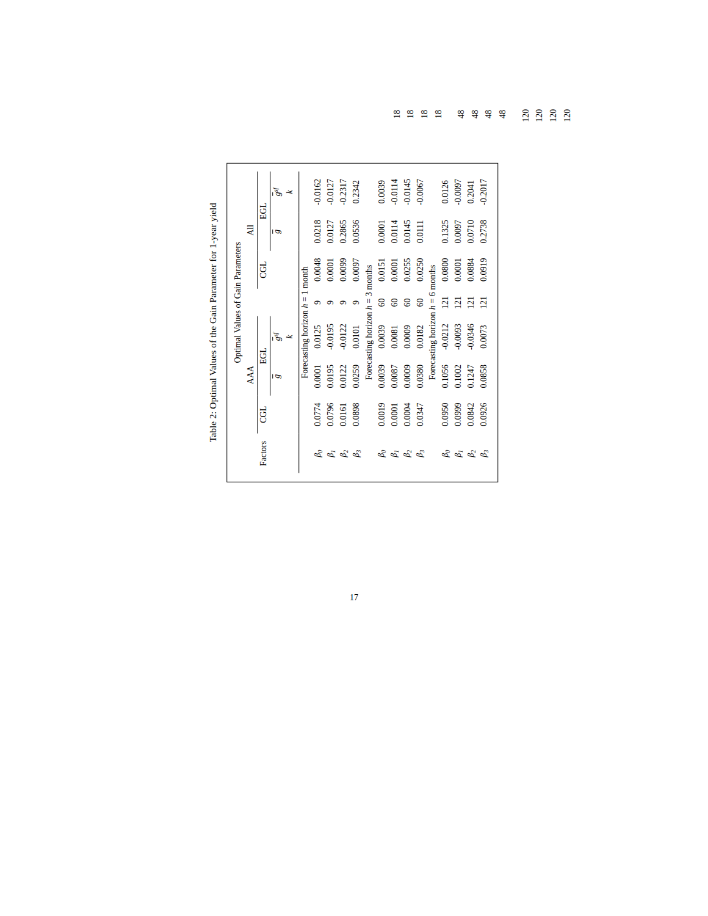Table 2: Optimal Values of the Gain Parameter for 1-year yield
| | Optimal Values of Gain Parameters |
| | AAA | | All |
| Factors | CGL | EGL | | CGL | EGL |
| | | g | g sf | | | g | g sf |
| | | | k | | | | k |
| Forecasting horizon h = 1 month |
| β 0 | 0.0774 | 0.0001 | 0.0125 | 9 | 0.0048 | 0.0218 | -0.0162 |
| β 1 | 0.0796 | 0.0195 | -0.0195 | 9 | 0.0001 | 0.0127 | -0.0127 |
| β 2 | 0.0161 | 0.0122 | -0.0122 | 9 | 0.0099 | 0.2865 | -0.2317 |
| β 3 | 0.0898 | 0.0259 | 0.0101 | 9 | 0.0097 | 0.0536 | 0.2342 |
| Forecasting horizon h = 3 months |
| β 0 | 0.0019 | 0.0039 | 0.0039 | 60 | 0.0151 | 0.0001 | 0.0039 |
| β 1 | 0.0001 | 0.0087 | 0.0081 | 60 | 0.0001 | 0.0114 | -0.0114 |
| β 2 | 0.0004 | 0.0009 | 0.0009 | 60 | 0.0255 | 0.0145 | -0.0145 |
| β 3 | 0.0347 | 0.0380 | 0.0182 | 60 | 0.0250 | 0.0111 | -0.0067 |
| Forecasting horizon h = 6 months |
| β 0 | 0.0950 | 0.1056 | -0.0212 | 121 | 0.0800 | 0.1325 | 0.0126 |
| β 1 | 0.0999 | 0.1002 | -0.0093 | 121 | 0.0001 | 0.0097 | -0.0097 |
| β 2 | 0.0842 | 0.1247 | -0.0346 | 121 | 0.0884 | 0.0710 | 0.2041 |
| β 3 | 0.0926 | 0.0858 | 0.0073 | 121 | 0.0919 | 0.2738 | -0.2017 |
18
18
18
18
48
48
48
48
120
120
120
120
17